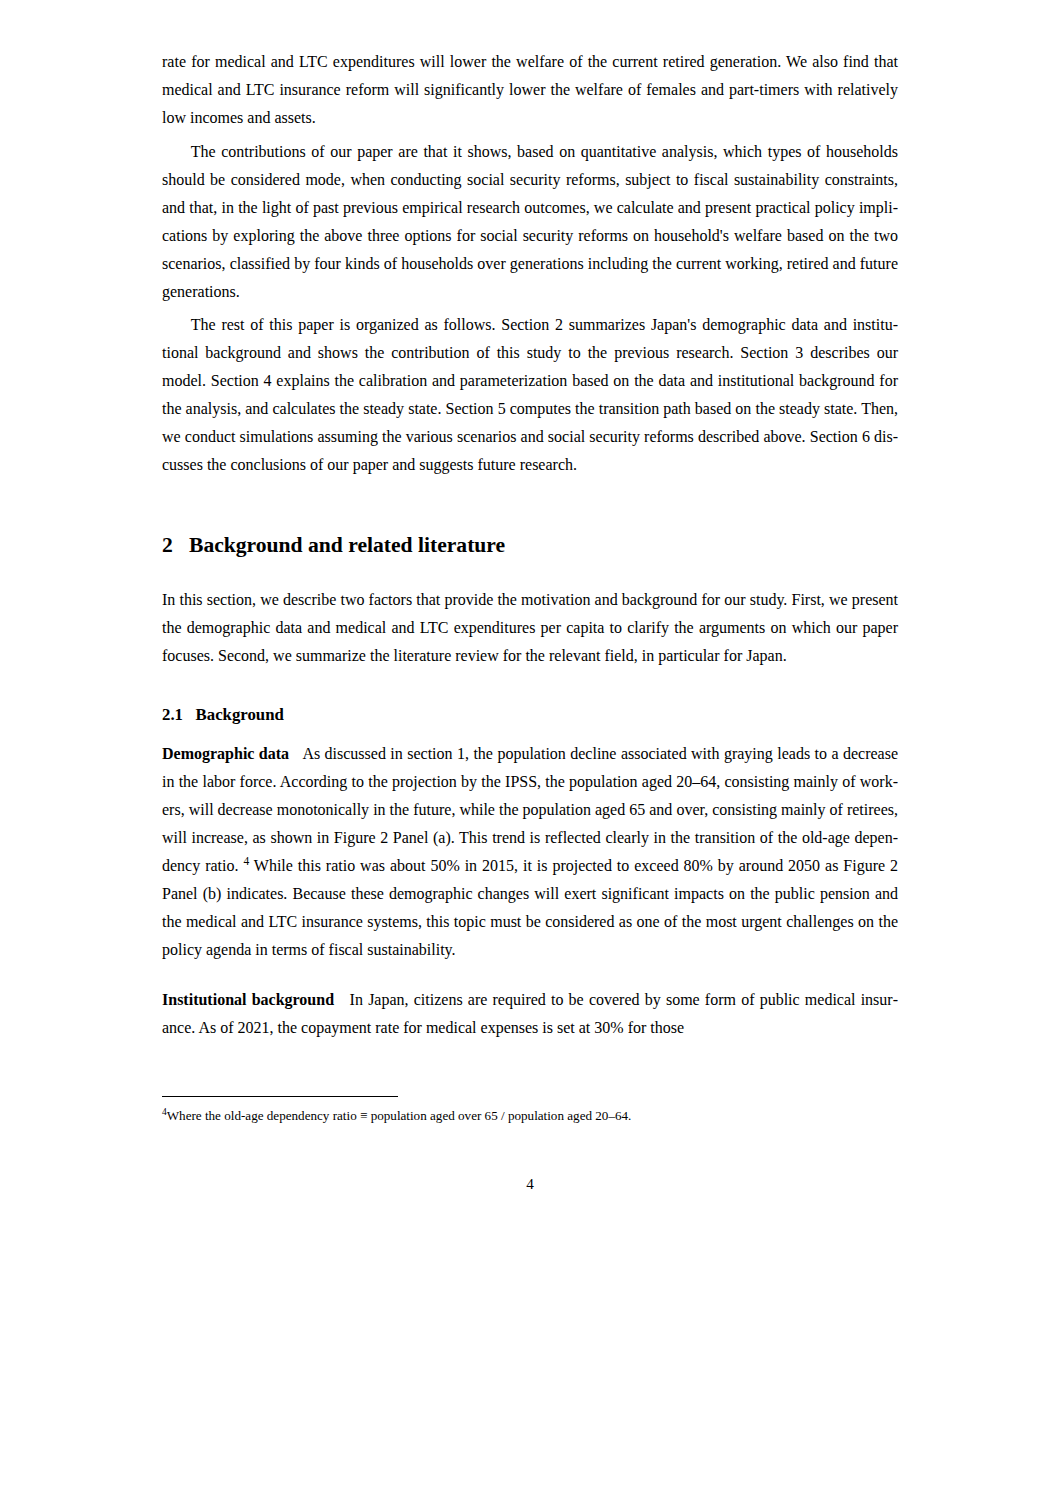rate for medical and LTC expenditures will lower the welfare of the current retired generation. We also find that medical and LTC insurance reform will significantly lower the welfare of females and part-timers with relatively low incomes and assets.
The contributions of our paper are that it shows, based on quantitative analysis, which types of households should be considered mode, when conducting social security reforms, subject to fiscal sustainability constraints, and that, in the light of past previous empirical research outcomes, we calculate and present practical policy implications by exploring the above three options for social security reforms on household's welfare based on the two scenarios, classified by four kinds of households over generations including the current working, retired and future generations.
The rest of this paper is organized as follows. Section 2 summarizes Japan's demographic data and institutional background and shows the contribution of this study to the previous research. Section 3 describes our model. Section 4 explains the calibration and parameterization based on the data and institutional background for the analysis, and calculates the steady state. Section 5 computes the transition path based on the steady state. Then, we conduct simulations assuming the various scenarios and social security reforms described above. Section 6 discusses the conclusions of our paper and suggests future research.
2 Background and related literature
In this section, we describe two factors that provide the motivation and background for our study. First, we present the demographic data and medical and LTC expenditures per capita to clarify the arguments on which our paper focuses. Second, we summarize the literature review for the relevant field, in particular for Japan.
2.1 Background
Demographic data As discussed in section 1, the population decline associated with graying leads to a decrease in the labor force. According to the projection by the IPSS, the population aged 20–64, consisting mainly of workers, will decrease monotonically in the future, while the population aged 65 and over, consisting mainly of retirees, will increase, as shown in Figure 2 Panel (a). This trend is reflected clearly in the transition of the old-age dependency ratio. 4 While this ratio was about 50% in 2015, it is projected to exceed 80% by around 2050 as Figure 2 Panel (b) indicates. Because these demographic changes will exert significant impacts on the public pension and the medical and LTC insurance systems, this topic must be considered as one of the most urgent challenges on the policy agenda in terms of fiscal sustainability.
Institutional background In Japan, citizens are required to be covered by some form of public medical insurance. As of 2021, the copayment rate for medical expenses is set at 30% for those
4Where the old-age dependency ratio ≡ population aged over 65 / population aged 20–64.
4